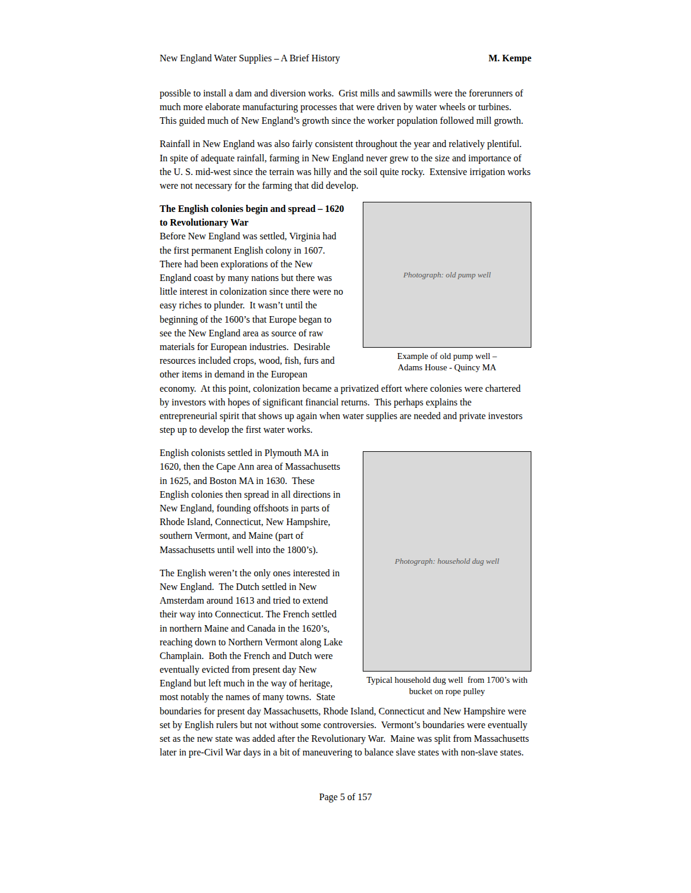New England Water Supplies – A Brief History
M. Kempe
possible to install a dam and diversion works. Grist mills and sawmills were the forerunners of much more elaborate manufacturing processes that were driven by water wheels or turbines. This guided much of New England’s growth since the worker population followed mill growth.
Rainfall in New England was also fairly consistent throughout the year and relatively plentiful. In spite of adequate rainfall, farming in New England never grew to the size and importance of the U. S. mid-west since the terrain was hilly and the soil quite rocky. Extensive irrigation works were not necessary for the farming that did develop.
Photograph: old pump well
Example of old pump well –
Adams House - Quincy MA
The English colonies begin and spread – 1620 to Revolutionary War
Before New England was settled, Virginia had the first permanent English colony in 1607. There had been explorations of the New England coast by many nations but there was little interest in colonization since there were no easy riches to plunder. It wasn’t until the beginning of the 1600’s that Europe began to see the New England area as source of raw materials for European industries. Desirable resources included crops, wood, fish, furs and other items in demand in the European economy. At this point, colonization became a privatized effort where colonies were chartered by investors with hopes of significant financial returns. This perhaps explains the entrepreneurial spirit that shows up again when water supplies are needed and private investors step up to develop the first water works.
Photograph: household dug well
Typical household dug well from 1700’s with bucket on rope pulley
English colonists settled in Plymouth MA in 1620, then the Cape Ann area of Massachusetts in 1625, and Boston MA in 1630. These English colonies then spread in all directions in New England, founding offshoots in parts of Rhode Island, Connecticut, New Hampshire, southern Vermont, and Maine (part of Massachusetts until well into the 1800’s).
The English weren’t the only ones interested in New England. The Dutch settled in New Amsterdam around 1613 and tried to extend their way into Connecticut. The French settled in northern Maine and Canada in the 1620’s, reaching down to Northern Vermont along Lake Champlain. Both the French and Dutch were eventually evicted from present day New England but left much in the way of heritage, most notably the names of many towns. State boundaries for present day Massachusetts, Rhode Island, Connecticut and New Hampshire were set by English rulers but not without some controversies. Vermont’s boundaries were eventually set as the new state was added after the Revolutionary War. Maine was split from Massachusetts later in pre-Civil War days in a bit of maneuvering to balance slave states with non-slave states.
Page 5 of 157